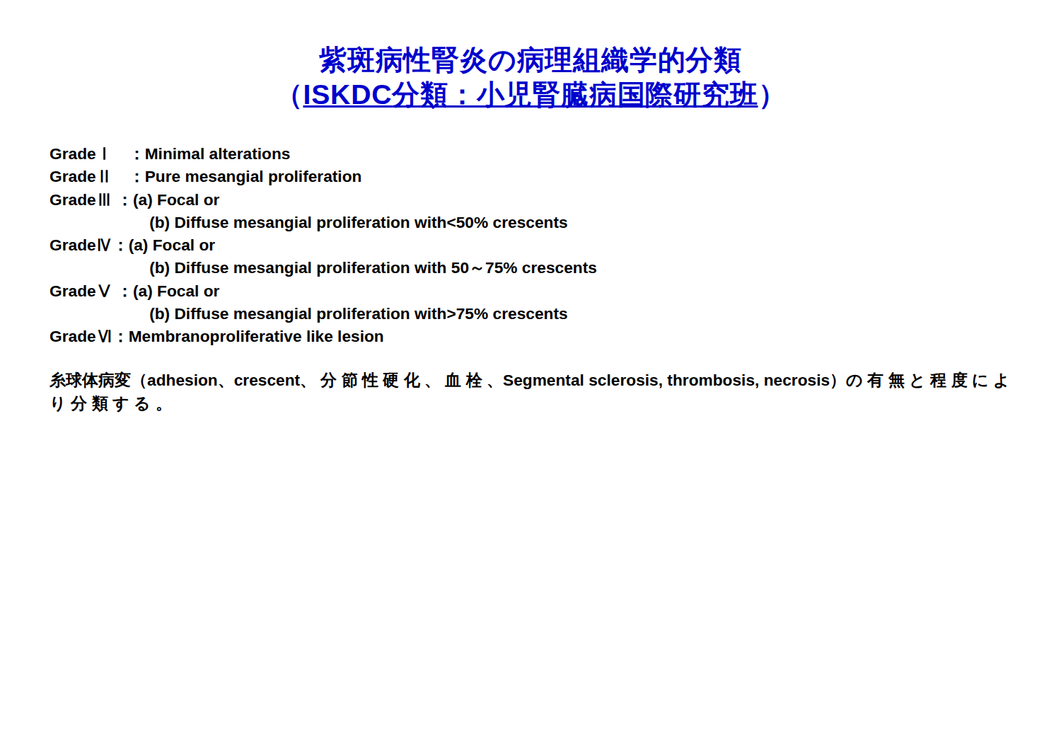紫斑病性腎炎の病理組織学的分類
（ISKDC 分類：小児腎臓病国際研究班）
GradeⅠ　：Minimal alterations
GradeⅡ　：Pure mesangial proliferation
GradeⅢ ：(a) Focal or
　(b) Diffuse mesangial proliferation with<50% crescents
GradeⅣ：(a) Focal or
　(b) Diffuse mesangial proliferation with 50～75% crescents
GradeⅤ ：(a) Focal or
　(b) Diffuse mesangial proliferation with>75% crescents
GradeⅥ：Membranoproliferative like lesion
糸球体病変（adhesion、crescent、 分 節 性 硬 化 、 血 栓 、Segmental sclerosis, thrombosis, necrosis）の 有 無 と 程 度 に よ り 分 類 す る 。